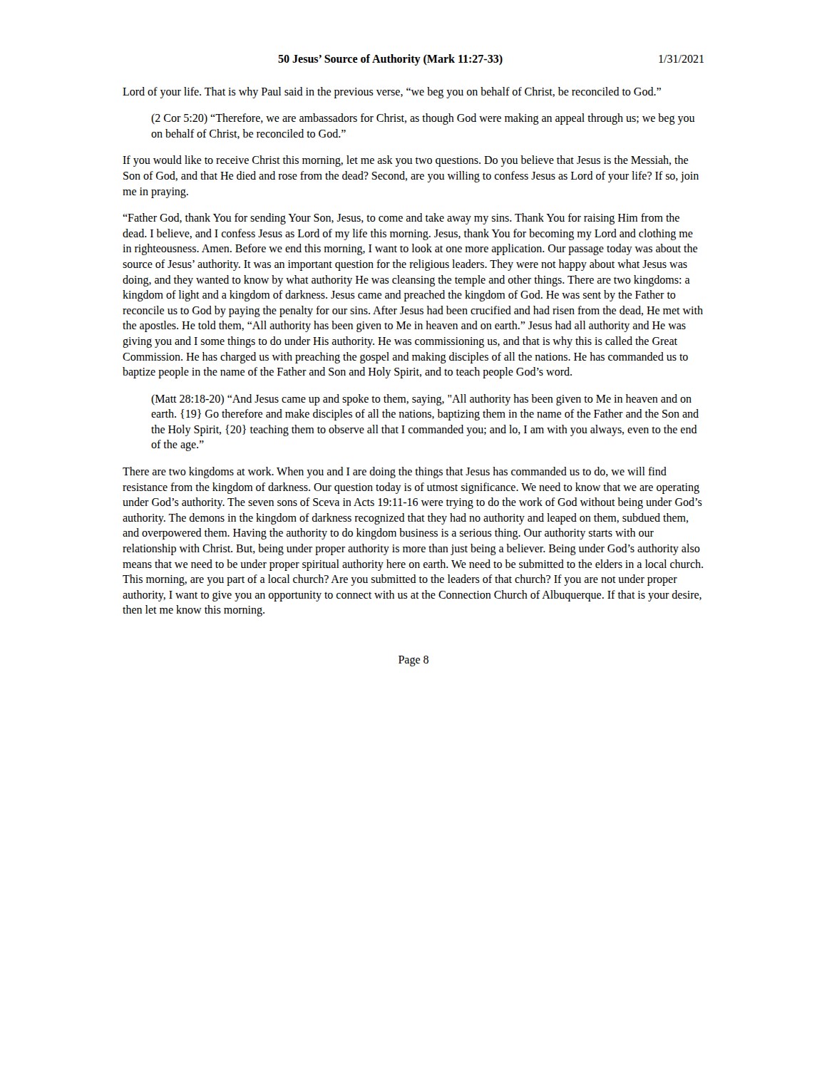50 Jesus’ Source of Authority (Mark 11:27-33) 1/31/2021
Lord of your life. That is why Paul said in the previous verse, “we beg you on behalf of Christ, be reconciled to God.”
(2 Cor 5:20) “Therefore, we are ambassadors for Christ, as though God were making an appeal through us; we beg you on behalf of Christ, be reconciled to God.”
If you would like to receive Christ this morning, let me ask you two questions. Do you believe that Jesus is the Messiah, the Son of God, and that He died and rose from the dead? Second, are you willing to confess Jesus as Lord of your life? If so, join me in praying.
“Father God, thank You for sending Your Son, Jesus, to come and take away my sins. Thank You for raising Him from the dead. I believe, and I confess Jesus as Lord of my life this morning. Jesus, thank You for becoming my Lord and clothing me in righteousness. Amen. Before we end this morning, I want to look at one more application. Our passage today was about the source of Jesus’ authority. It was an important question for the religious leaders. They were not happy about what Jesus was doing, and they wanted to know by what authority He was cleansing the temple and other things. There are two kingdoms: a kingdom of light and a kingdom of darkness. Jesus came and preached the kingdom of God. He was sent by the Father to reconcile us to God by paying the penalty for our sins. After Jesus had been crucified and had risen from the dead, He met with the apostles. He told them, “All authority has been given to Me in heaven and on earth.” Jesus had all authority and He was giving you and I some things to do under His authority. He was commissioning us, and that is why this is called the Great Commission. He has charged us with preaching the gospel and making disciples of all the nations. He has commanded us to baptize people in the name of the Father and Son and Holy Spirit, and to teach people God’s word.
(Matt 28:18-20) “And Jesus came up and spoke to them, saying, "All authority has been given to Me in heaven and on earth. {19} Go therefore and make disciples of all the nations, baptizing them in the name of the Father and the Son and the Holy Spirit, {20} teaching them to observe all that I commanded you; and lo, I am with you always, even to the end of the age.”
There are two kingdoms at work. When you and I are doing the things that Jesus has commanded us to do, we will find resistance from the kingdom of darkness. Our question today is of utmost significance. We need to know that we are operating under God’s authority. The seven sons of Sceva in Acts 19:11-16 were trying to do the work of God without being under God’s authority. The demons in the kingdom of darkness recognized that they had no authority and leaped on them, subdued them, and overpowered them. Having the authority to do kingdom business is a serious thing. Our authority starts with our relationship with Christ. But, being under proper authority is more than just being a believer. Being under God’s authority also means that we need to be under proper spiritual authority here on earth. We need to be submitted to the elders in a local church. This morning, are you part of a local church? Are you submitted to the leaders of that church? If you are not under proper authority, I want to give you an opportunity to connect with us at the Connection Church of Albuquerque. If that is your desire, then let me know this morning.
Page 8